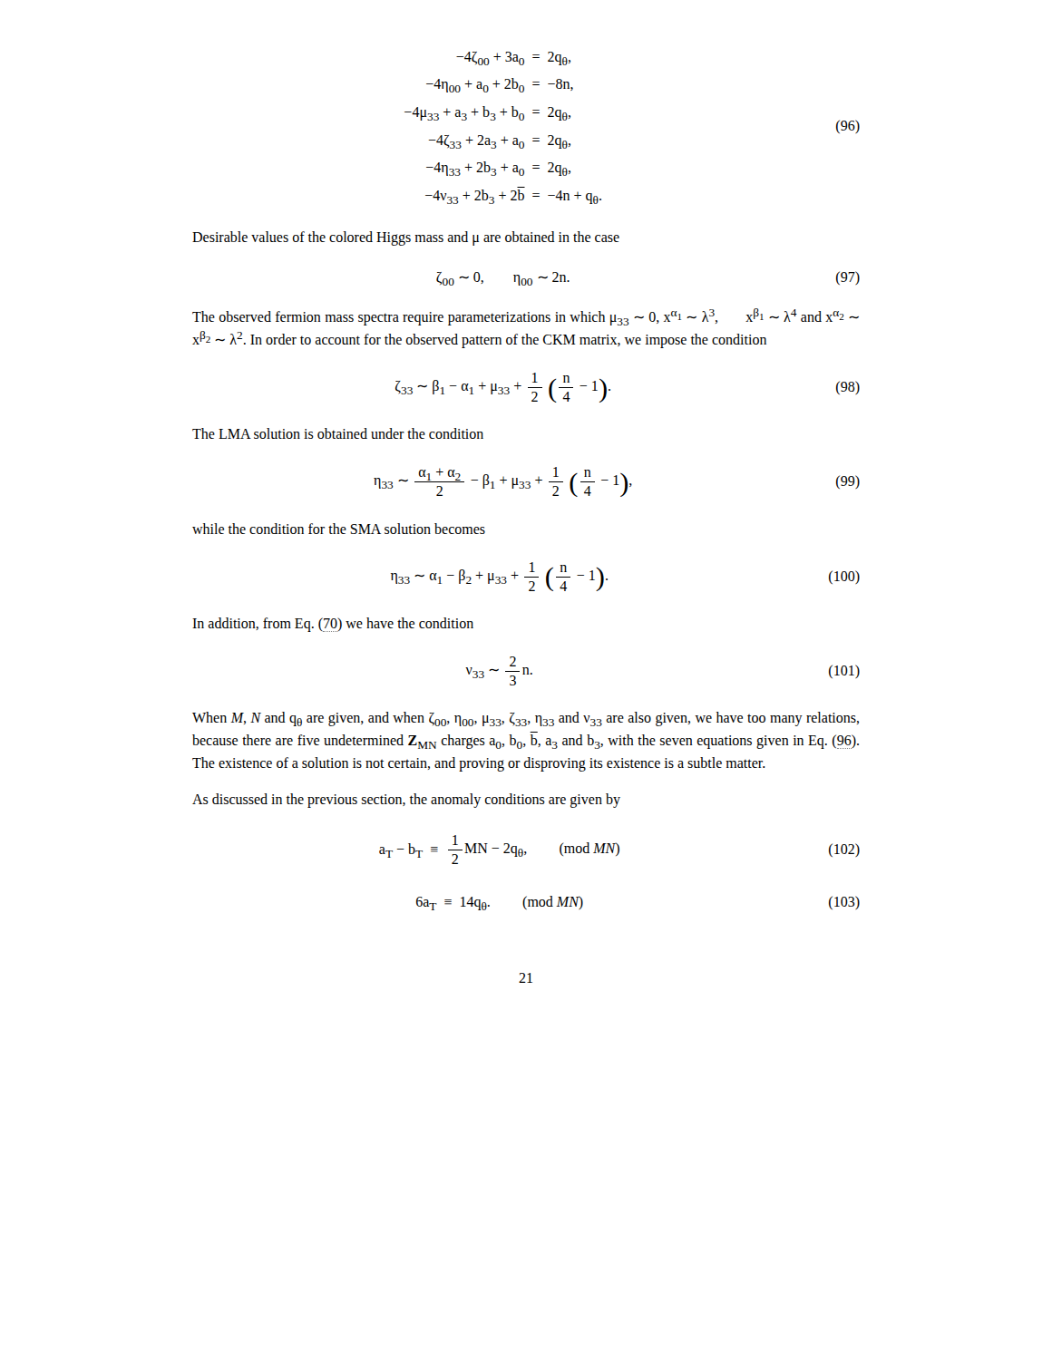| −4ζ 00 + 3a 0 | = | 2q θ , |
| −4η 00 + a 0 + 2b 0 | = | −8n, |
| −4μ 33 + a 3 + b 3 + b 0 | = | 2q θ , |
| −4ζ 33 + 2a 3 + a 0 | = | 2q θ , |
| −4η 33 + 2b 3 + a 0 | = | 2q θ , |
| −4ν 33 + 2b 3 + 2 b | = | −4n + q θ . |
(96)
Desirable values of the colored Higgs mass and μ are obtained in the case
ζ00 ∼ 0, η00 ∼ 2n.
(97)
The observed fermion mass spectra require parameterizations in which μ33 ∼ 0, xα1 ∼ λ3, xβ1 ∼ λ4 and xα2 ∼ xβ2 ∼ λ2. In order to account for the observed pattern of the CKM matrix, we impose the condition
ζ33 ∼ β1 − α1 + μ33 + 12 (n 4 − 1).
(98)
The LMA solution is obtained under the condition
η33 ∼ α1 + α22 − β1 + μ33 + 12 (n 4 − 1),
(99)
while the condition for the SMA solution becomes
η33 ∼ α1 − β2 + μ33 + 12 (n 4 − 1).
(100)
In addition, from Eq. (70) we have the condition
ν33 ∼ 23n.
(101)
When M, N and qθ are given, and when ζ00, η00, μ33, ζ33, η33 and ν33 are also given, we have too many relations, because there are five undetermined ZMN charges a0, b0, b, a3 and b3, with the seven equations given in Eq. (96). The existence of a solution is not certain, and proving or disproving its existence is a subtle matter.
As discussed in the previous section, the anomaly conditions are given by
| a T − b T | ≡ | 1 2 MN − 2q θ , (mod MN ) |
(102)
| 6a T | ≡ | 14q θ . (mod MN ) |
(103)
21